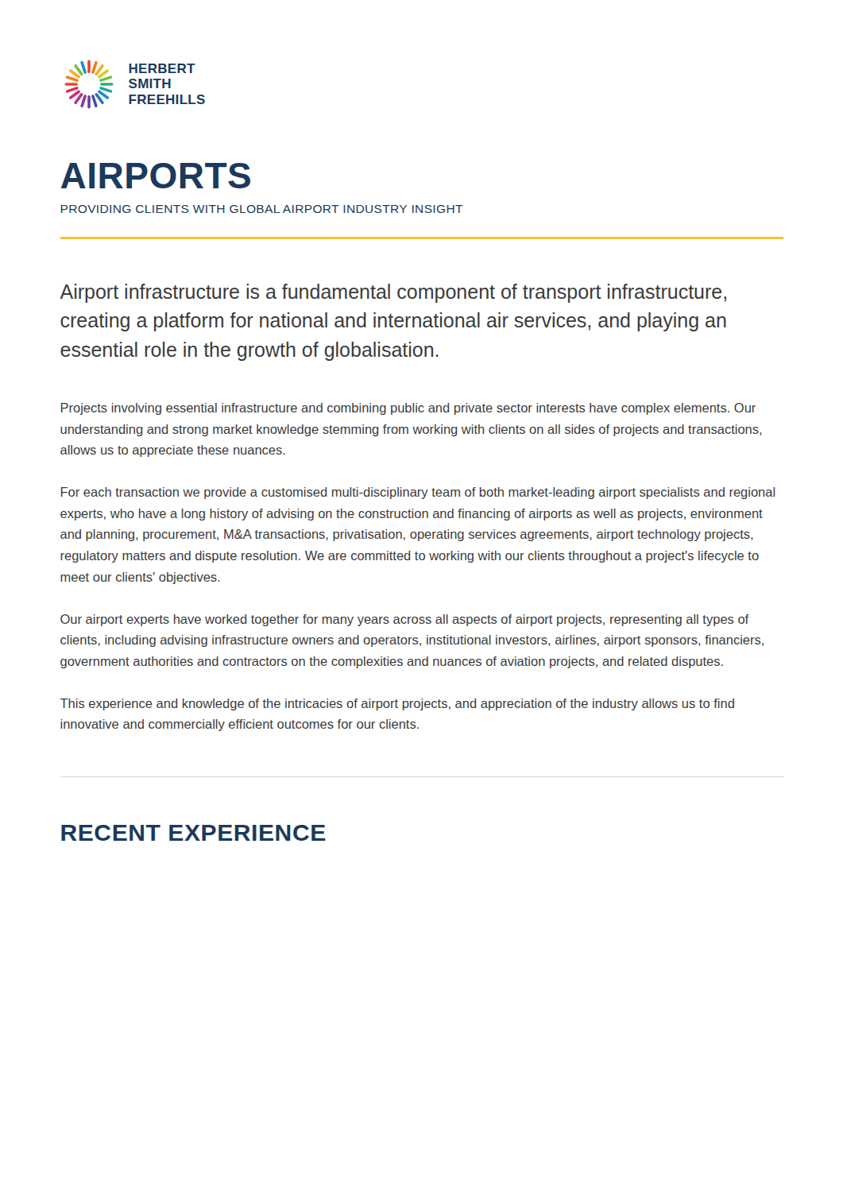Herbert
Smith
Freehills
AIRPORTS
PROVIDING CLIENTS WITH GLOBAL AIRPORT INDUSTRY INSIGHT
Airport infrastructure is a fundamental component of transport infrastructure, creating a platform for national and international air services, and playing an essential role in the growth of globalisation.
Projects involving essential infrastructure and combining public and private sector interests have complex elements. Our understanding and strong market knowledge stemming from working with clients on all sides of projects and transactions, allows us to appreciate these nuances.
For each transaction we provide a customised multi-disciplinary team of both market-leading airport specialists and regional experts, who have a long history of advising on the construction and financing of airports as well as projects, environment and planning, procurement, M&A transactions, privatisation, operating services agreements, airport technology projects, regulatory matters and dispute resolution. We are committed to working with our clients throughout a project's lifecycle to meet our clients' objectives.
Our airport experts have worked together for many years across all aspects of airport projects, representing all types of clients, including advising infrastructure owners and operators, institutional investors, airlines, airport sponsors, financiers, government authorities and contractors on the complexities and nuances of aviation projects, and related disputes.
This experience and knowledge of the intricacies of airport projects, and appreciation of the industry allows us to find innovative and commercially efficient outcomes for our clients.
RECENT EXPERIENCE